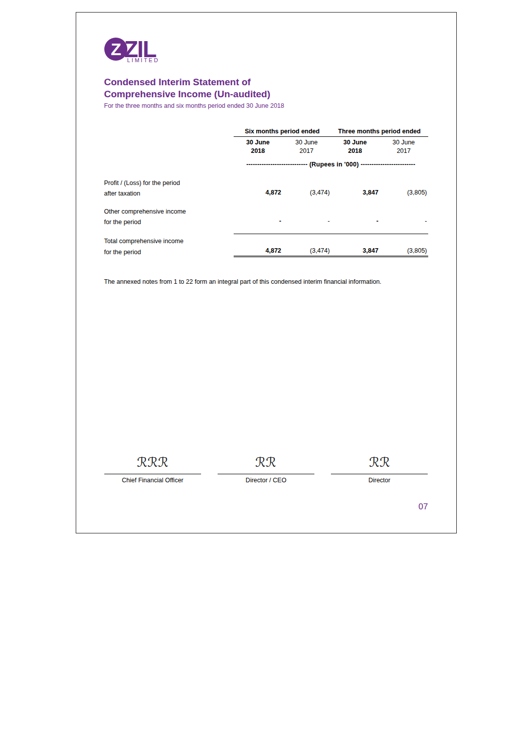ZZIL
LIMITED
Condensed Interim Statement of
Comprehensive Income (Un-audited)
For the three months and six months period ended 30 June 2018
| | Six months period ended | Three months period ended |
| --- | --- | --- |
| | 30 June 2018 | 30 June 2017 | 30 June 2018 | 30 June 2017 |
| | ---------------------------- (Rupees in '000) ------------------------- |
| Profit / (Loss) for the period | | | | |
| after taxation | 4,872 | (3,474) | 3,847 | (3,805) |
| Other comprehensive income | | | | |
| for the period | - | - | - | - |
| Total comprehensive income | | | | |
| for the period | 4,872 | (3,474) | 3,847 | (3,805) |
The annexed notes from 1 to 22 form an integral part of this condensed interim financial information.
ℛℛℛ
Chief Financial Officer
ℛℛ
Director / CEO
ℛℛ
Director
07